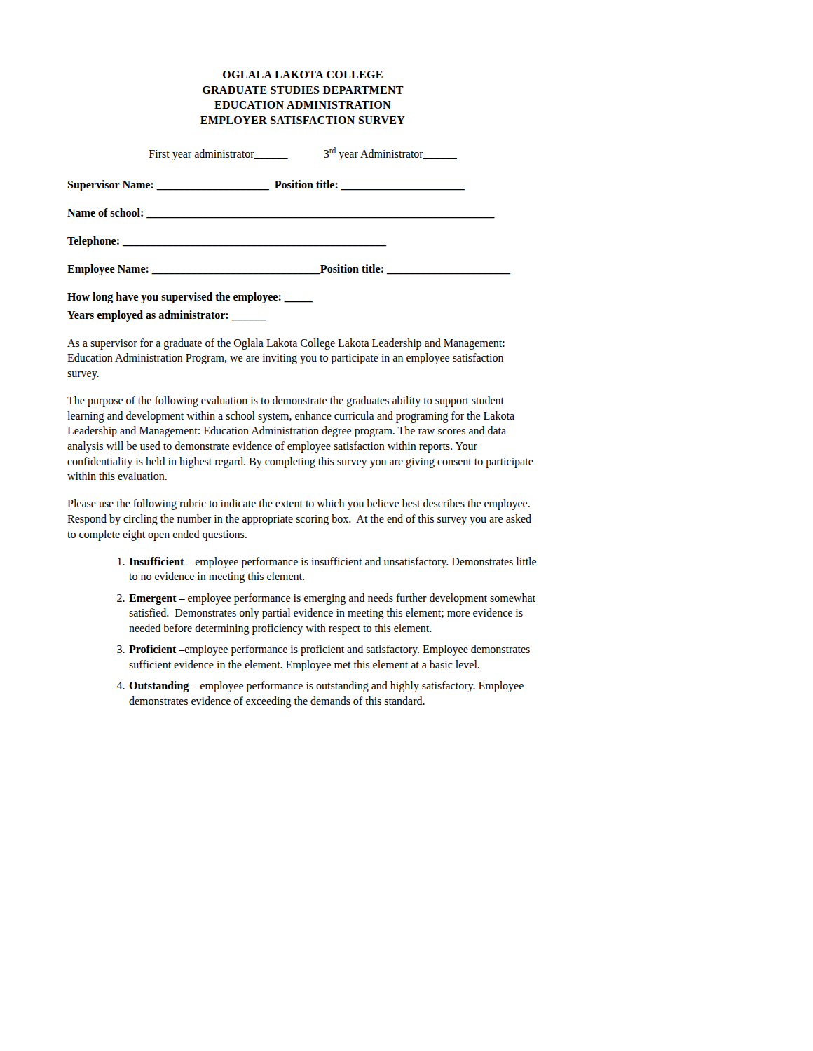OGLALA LAKOTA COLLEGE
GRADUATE STUDIES DEPARTMENT
EDUCATION ADMINISTRATION
EMPLOYER SATISFACTION SURVEY
First year administrator______ 3rd year Administrator______
Supervisor Name: ____________________ Position title: ______________________
Name of school: ______________________________________________________________
Telephone: _______________________________________________
Employee Name: ______________________________Position title: ______________________
How long have you supervised the employee: _____
Years employed as administrator: ______
As a supervisor for a graduate of the Oglala Lakota College Lakota Leadership and Management: Education Administration Program, we are inviting you to participate in an employee satisfaction survey.
The purpose of the following evaluation is to demonstrate the graduates ability to support student learning and development within a school system, enhance curricula and programing for the Lakota Leadership and Management: Education Administration degree program. The raw scores and data analysis will be used to demonstrate evidence of employee satisfaction within reports. Your confidentiality is held in highest regard. By completing this survey you are giving consent to participate within this evaluation.
Please use the following rubric to indicate the extent to which you believe best describes the employee. Respond by circling the number in the appropriate scoring box. At the end of this survey you are asked to complete eight open ended questions.
Insufficient – employee performance is insufficient and unsatisfactory. Demonstrates little to no evidence in meeting this element.
Emergent – employee performance is emerging and needs further development somewhat satisfied. Demonstrates only partial evidence in meeting this element; more evidence is needed before determining proficiency with respect to this element.
Proficient –employee performance is proficient and satisfactory. Employee demonstrates sufficient evidence in the element. Employee met this element at a basic level.
Outstanding – employee performance is outstanding and highly satisfactory. Employee demonstrates evidence of exceeding the demands of this standard.